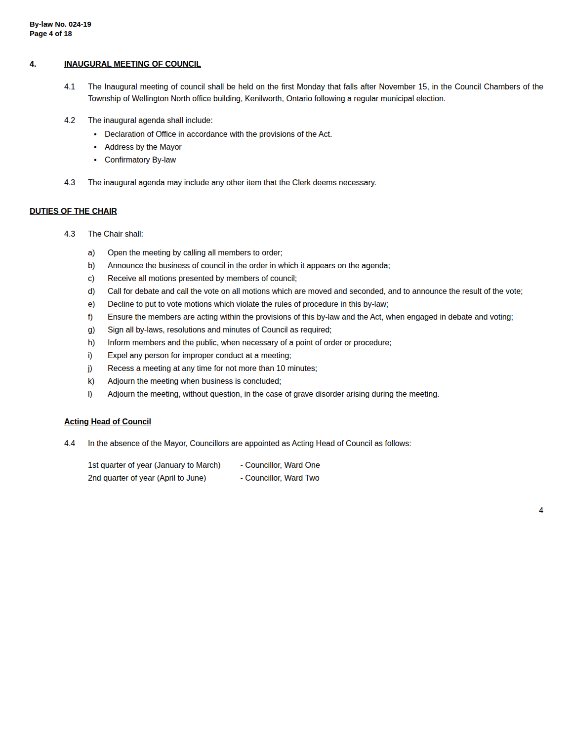By-law No. 024-19
Page 4 of 18
4.
INAUGURAL MEETING OF COUNCIL
4.1
The Inaugural meeting of council shall be held on the first Monday that falls after November 15, in the Council Chambers of the Township of Wellington North office building, Kenilworth, Ontario following a regular municipal election.
4.2
The inaugural agenda shall include:
Declaration of Office in accordance with the provisions of the Act.
Address by the Mayor
Confirmatory By-law
4.3
The inaugural agenda may include any other item that the Clerk deems necessary.
DUTIES OF THE CHAIR
4.3
The Chair shall:
a) Open the meeting by calling all members to order;
b) Announce the business of council in the order in which it appears on the agenda;
c) Receive all motions presented by members of council;
d) Call for debate and call the vote on all motions which are moved and seconded, and to announce the result of the vote;
e) Decline to put to vote motions which violate the rules of procedure in this by-law;
f) Ensure the members are acting within the provisions of this by-law and the Act, when engaged in debate and voting;
g) Sign all by-laws, resolutions and minutes of Council as required;
h) Inform members and the public, when necessary of a point of order or procedure;
i) Expel any person for improper conduct at a meeting;
j) Recess a meeting at any time for not more than 10 minutes;
k) Adjourn the meeting when business is concluded;
l) Adjourn the meeting, without question, in the case of grave disorder arising during the meeting.
Acting Head of Council
4.4
In the absence of the Mayor, Councillors are appointed as Acting Head of Council as follows:
| 1st quarter of year (January to March) | - Councillor, Ward One |
| 2nd quarter of year (April to June) | - Councillor, Ward Two |
4